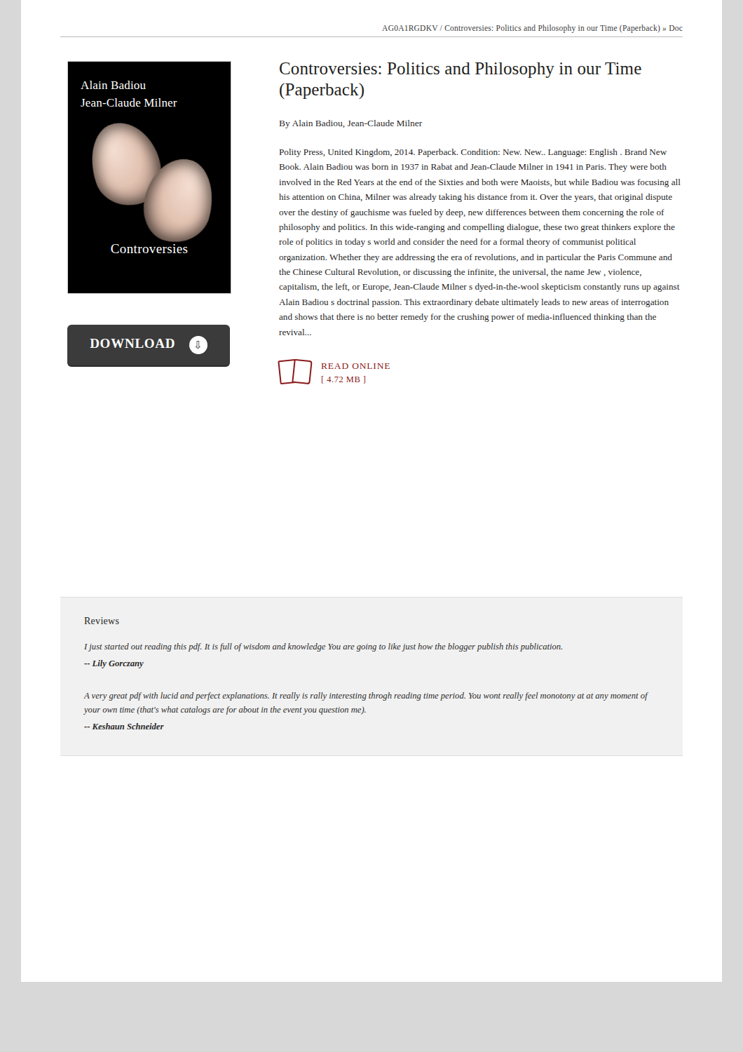AG0A1RGDKV / Controversies: Politics and Philosophy in our Time (Paperback) » Doc
Alain Badiou
Jean-Claude Milner
Controversies
DOWNLOAD ⇩
Controversies: Politics and Philosophy in our Time (Paperback)
By Alain Badiou, Jean-Claude Milner
Polity Press, United Kingdom, 2014. Paperback. Condition: New. New.. Language: English . Brand New Book. Alain Badiou was born in 1937 in Rabat and Jean-Claude Milner in 1941 in Paris. They were both involved in the Red Years at the end of the Sixties and both were Maoists, but while Badiou was focusing all his attention on China, Milner was already taking his distance from it. Over the years, that original dispute over the destiny of gauchisme was fueled by deep, new differences between them concerning the role of philosophy and politics. In this wide-ranging and compelling dialogue, these two great thinkers explore the role of politics in today s world and consider the need for a formal theory of communist political organization. Whether they are addressing the era of revolutions, and in particular the Paris Commune and the Chinese Cultural Revolution, or discussing the infinite, the universal, the name Jew , violence, capitalism, the left, or Europe, Jean-Claude Milner s dyed-in-the-wool skepticism constantly runs up against Alain Badiou s doctrinal passion. This extraordinary debate ultimately leads to new areas of interrogation and shows that there is no better remedy for the crushing power of media-influenced thinking than the revival...
READ ONLINE
[ 4.72 MB ]
Reviews
I just started out reading this pdf. It is full of wisdom and knowledge You are going to like just how the blogger publish this publication.
-- Lily Gorczany
A very great pdf with lucid and perfect explanations. It really is rally interesting throgh reading time period. You wont really feel monotony at at any moment of your own time (that's what catalogs are for about in the event you question me).
-- Keshaun Schneider